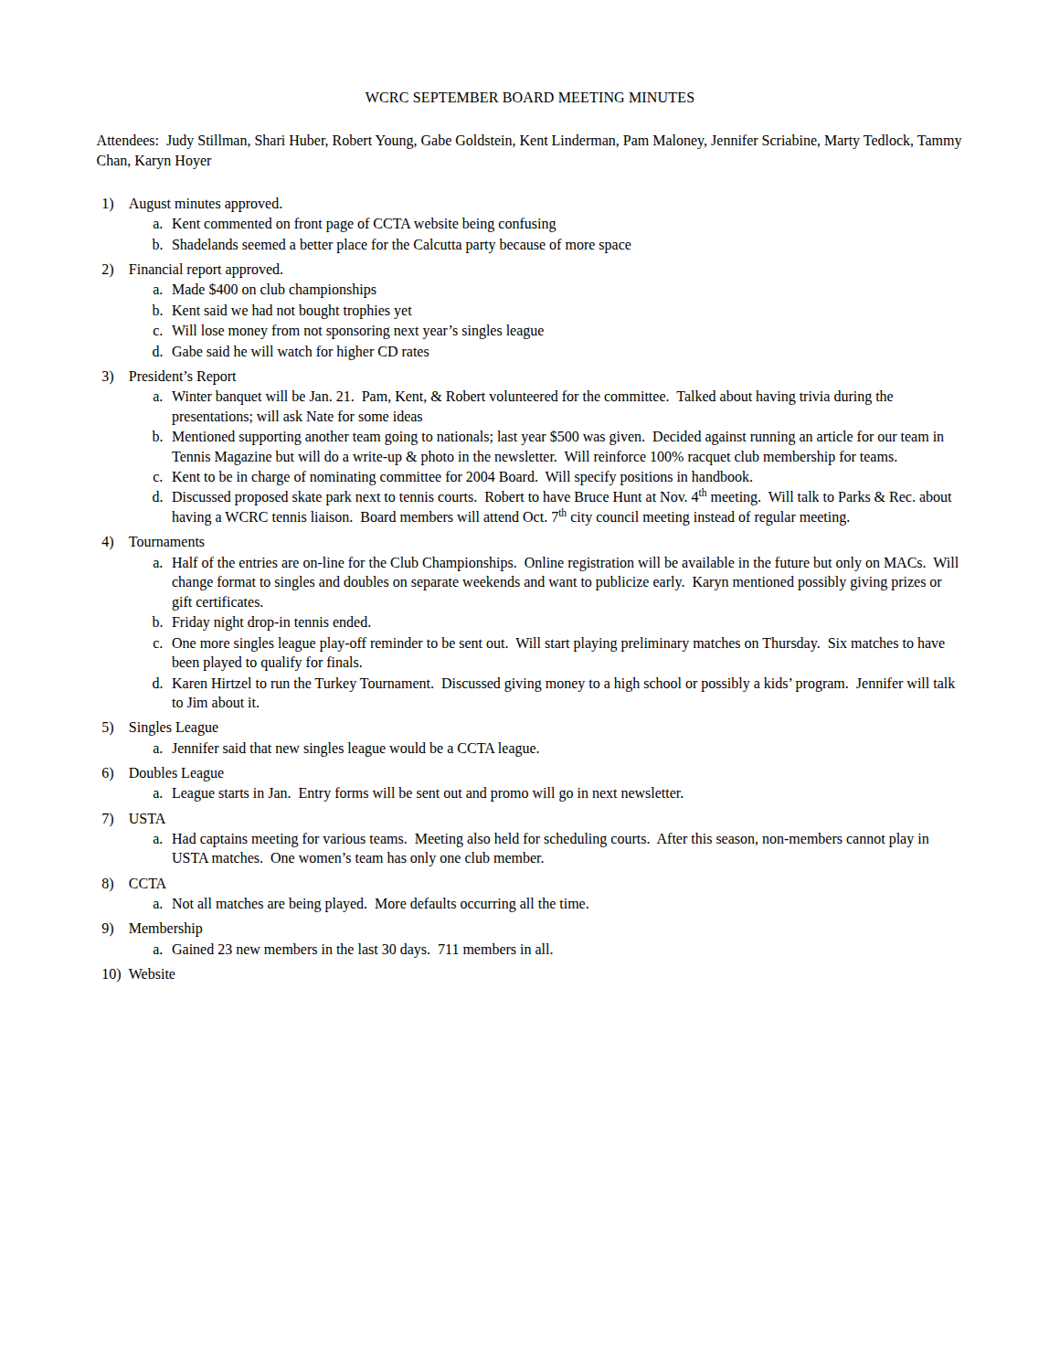WCRC SEPTEMBER BOARD MEETING MINUTES
Attendees: Judy Stillman, Shari Huber, Robert Young, Gabe Goldstein, Kent Linderman, Pam Maloney, Jennifer Scriabine, Marty Tedlock, Tammy Chan, Karyn Hoyer
August minutes approved.
Kent commented on front page of CCTA website being confusing
Shadelands seemed a better place for the Calcutta party because of more space
Financial report approved.
Made $400 on club championships
Kent said we had not bought trophies yet
Will lose money from not sponsoring next year’s singles league
Gabe said he will watch for higher CD rates
President’s Report
Winter banquet will be Jan. 21. Pam, Kent, & Robert volunteered for the committee. Talked about having trivia during the presentations; will ask Nate for some ideas
Mentioned supporting another team going to nationals; last year $500 was given. Decided against running an article for our team in Tennis Magazine but will do a write-up & photo in the newsletter. Will reinforce 100% racquet club membership for teams.
Kent to be in charge of nominating committee for 2004 Board. Will specify positions in handbook.
Discussed proposed skate park next to tennis courts. Robert to have Bruce Hunt at Nov. 4th meeting. Will talk to Parks & Rec. about having a WCRC tennis liaison. Board members will attend Oct. 7th city council meeting instead of regular meeting.
Tournaments
Half of the entries are on-line for the Club Championships. Online registration will be available in the future but only on MACs. Will change format to singles and doubles on separate weekends and want to publicize early. Karyn mentioned possibly giving prizes or gift certificates.
Friday night drop-in tennis ended.
One more singles league play-off reminder to be sent out. Will start playing preliminary matches on Thursday. Six matches to have been played to qualify for finals.
Karen Hirtzel to run the Turkey Tournament. Discussed giving money to a high school or possibly a kids’ program. Jennifer will talk to Jim about it.
Singles League
Jennifer said that new singles league would be a CCTA league.
Doubles League
League starts in Jan. Entry forms will be sent out and promo will go in next newsletter.
USTA
Had captains meeting for various teams. Meeting also held for scheduling courts. After this season, non-members cannot play in USTA matches. One women’s team has only one club member.
CCTA
Not all matches are being played. More defaults occurring all the time.
Membership
Gained 23 new members in the last 30 days. 711 members in all.
Website